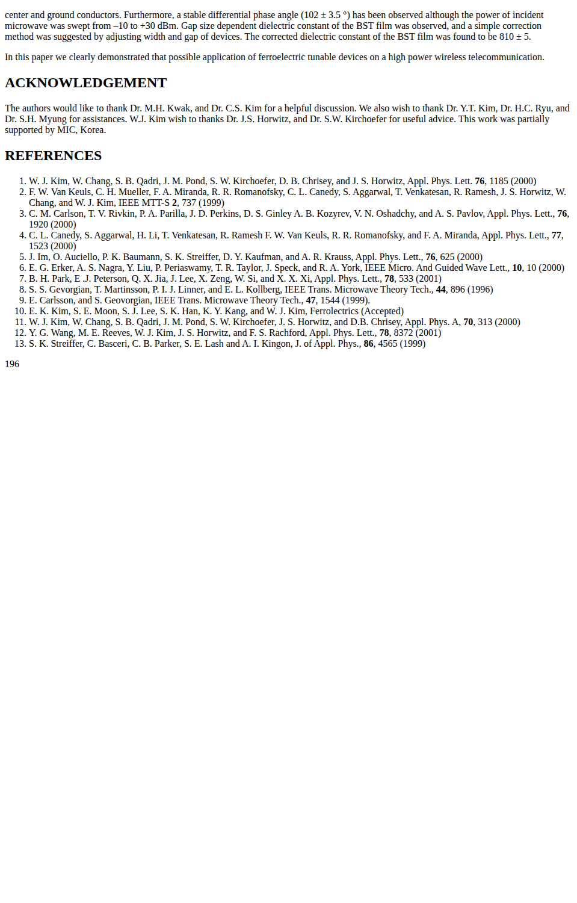center and ground conductors. Furthermore, a stable differential phase angle (102 ± 3.5 °) has been observed although the power of incident microwave was swept from –10 to +30 dBm. Gap size dependent dielectric constant of the BST film was observed, and a simple correction method was suggested by adjusting width and gap of devices. The corrected dielectric constant of the BST film was found to be 810 ± 5.
In this paper we clearly demonstrated that possible application of ferroelectric tunable devices on a high power wireless telecommunication.
ACKNOWLEDGEMENT
The authors would like to thank Dr. M.H. Kwak, and Dr. C.S. Kim for a helpful discussion. We also wish to thank Dr. Y.T. Kim, Dr. H.C. Ryu, and Dr. S.H. Myung for assistances. W.J. Kim wish to thanks Dr. J.S. Horwitz, and Dr. S.W. Kirchoefer for useful advice. This work was partially supported by MIC, Korea.
REFERENCES
W. J. Kim, W. Chang, S. B. Qadri, J. M. Pond, S. W. Kirchoefer, D. B. Chrisey, and J. S. Horwitz, Appl. Phys. Lett. 76, 1185 (2000)
F. W. Van Keuls, C. H. Mueller, F. A. Miranda, R. R. Romanofsky, C. L. Canedy, S. Aggarwal, T. Venkatesan, R. Ramesh, J. S. Horwitz, W. Chang, and W. J. Kim, IEEE MTT-S 2, 737 (1999)
C. M. Carlson, T. V. Rivkin, P. A. Parilla, J. D. Perkins, D. S. Ginley A. B. Kozyrev, V. N. Oshadchy, and A. S. Pavlov, Appl. Phys. Lett., 76, 1920 (2000)
C. L. Canedy, S. Aggarwal, H. Li, T. Venkatesan, R. Ramesh F. W. Van Keuls, R. R. Romanofsky, and F. A. Miranda, Appl. Phys. Lett., 77, 1523 (2000)
J. Im, O. Auciello, P. K. Baumann, S. K. Streiffer, D. Y. Kaufman, and A. R. Krauss, Appl. Phys. Lett., 76, 625 (2000)
E. G. Erker, A. S. Nagra, Y. Liu, P. Periaswamy, T. R. Taylor, J. Speck, and R. A. York, IEEE Micro. And Guided Wave Lett., 10, 10 (2000)
B. H. Park, E .J. Peterson, Q. X. Jia, J. Lee, X. Zeng, W. Si, and X. X. Xi, Appl. Phys. Lett., 78, 533 (2001)
S. S. Gevorgian, T. Martinsson, P. I. J. Linner, and E. L. Kollberg, IEEE Trans. Microwave Theory Tech., 44, 896 (1996)
E. Carlsson, and S. Geovorgian, IEEE Trans. Microwave Theory Tech., 47, 1544 (1999).
E. K. Kim, S. E. Moon, S. J. Lee, S. K. Han, K. Y. Kang, and W. J. Kim, Ferrolectrics (Accepted)
W. J. Kim, W. Chang, S. B. Qadri, J. M. Pond, S. W. Kirchoefer, J. S. Horwitz, and D.B. Chrisey, Appl. Phys. A, 70, 313 (2000)
Y. G. Wang, M. E. Reeves, W. J. Kim, J. S. Horwitz, and F. S. Rachford, Appl. Phys. Lett., 78, 8372 (2001)
S. K. Streiffer, C. Basceri, C. B. Parker, S. E. Lash and A. I. Kingon, J. of Appl. Phys., 86, 4565 (1999)
196